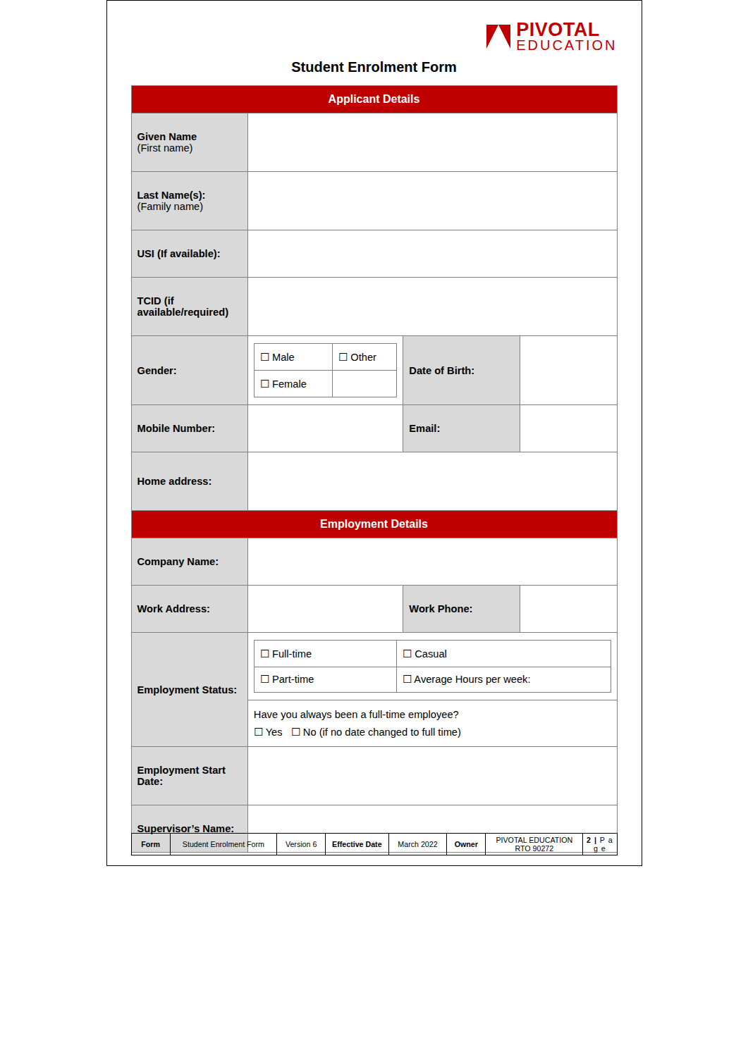PIVOTAL EDUCATION
Student Enrolment Form
| Applicant Details |
| Given Name (First name) | |
| Last Name(s): (Family name) | |
| USI (If available): | |
| TCID (if available/required) | |
| Gender: | / ☐ Male / ☐ Other / / ☐ Female / / | Date of Birth: | |
| Mobile Number: | | Email: | |
| Home address: | |
| Employment Details |
| Company Name: | |
| Work Address: | | Work Phone: | |
| Employment Status: | / ☐ Full-time / ☐ Casual / / ☐ Part-time / ☐ Average Hours per week: / |
| Have you always been a full-time employee? ☐ Yes ☐ No (if no date changed to full time) |
| Employment Start Date: | |
| Supervisor’s Name: | |
| Form | Student Enrolment Form | Version 6 | Effective Date | March 2022 | Owner | PIVOTAL EDUCATION RTO 90272 | 2 / P a g e |